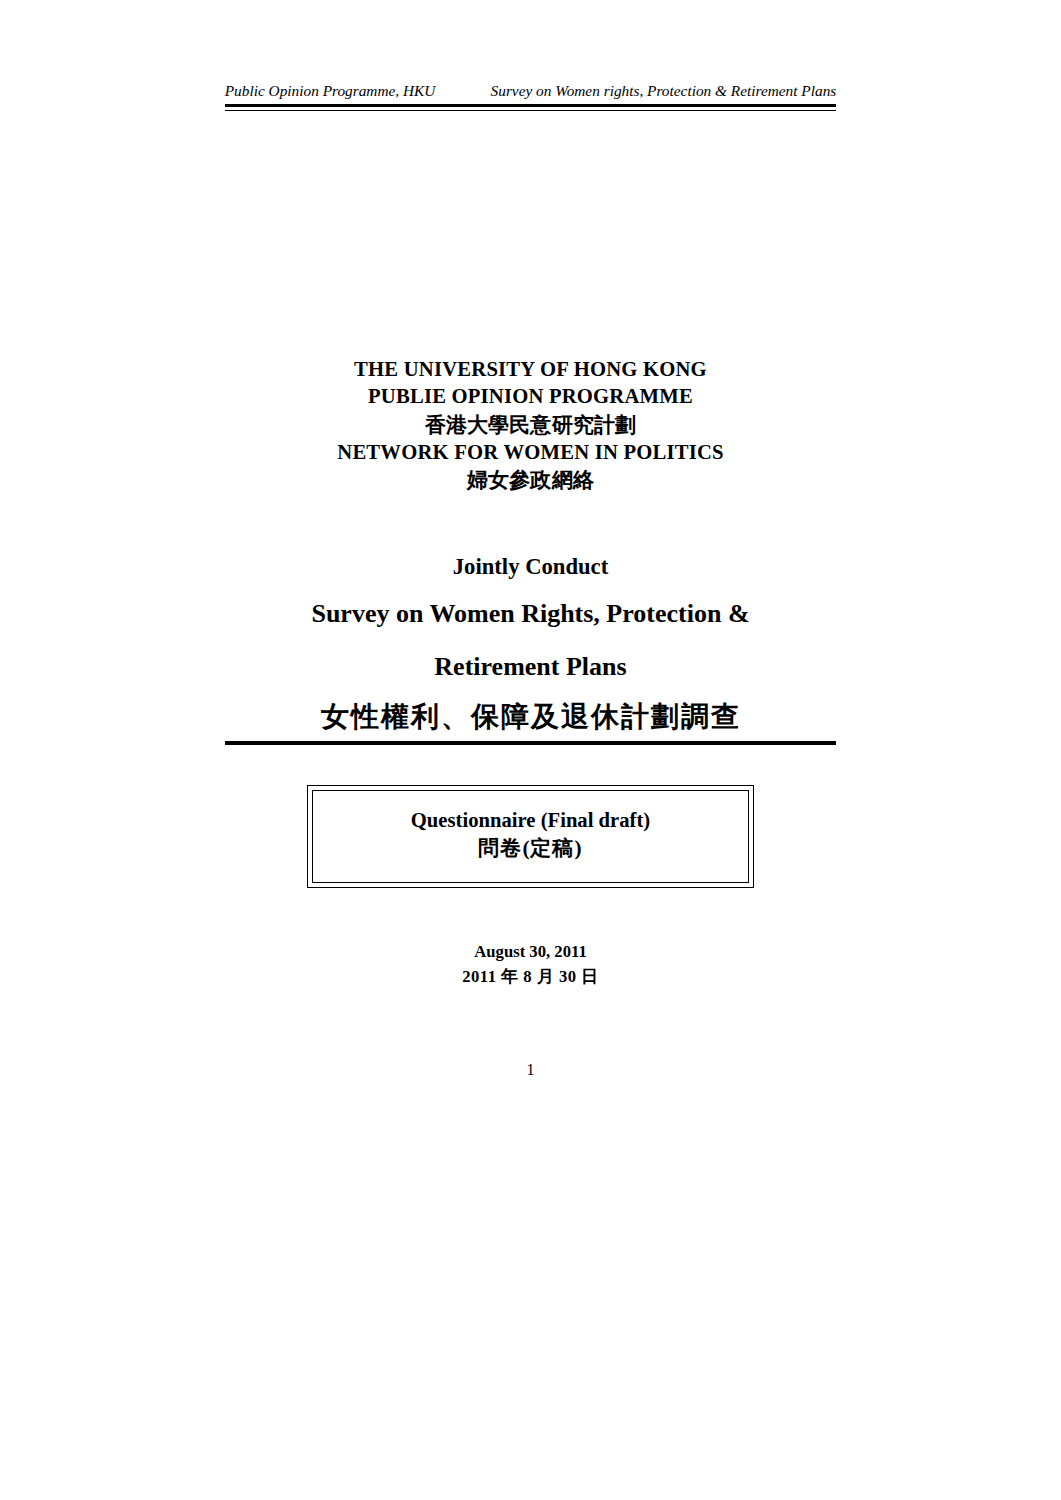Public Opinion Programme, HKU Survey on Women rights, Protection & Retirement Plans
THE UNIVERSITY OF HONG KONG
PUBLIE OPINION PROGRAMME
香港大學民意研究計劃
NETWORK FOR WOMEN IN POLITICS
婦女參政網絡
Jointly Conduct
Survey on Women Rights, Protection &
Retirement Plans
女性權利、保障及退休計劃調查
Questionnaire (Final draft)
問卷(定稿)
August 30, 2011
2011 年 8 月 30 日
1